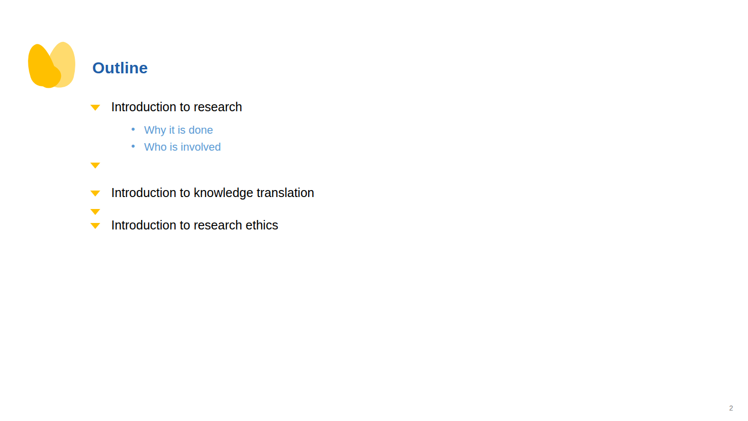Outline
Introduction to research
Why it is done
Who is involved
Introduction to knowledge translation
Introduction to research ethics
2